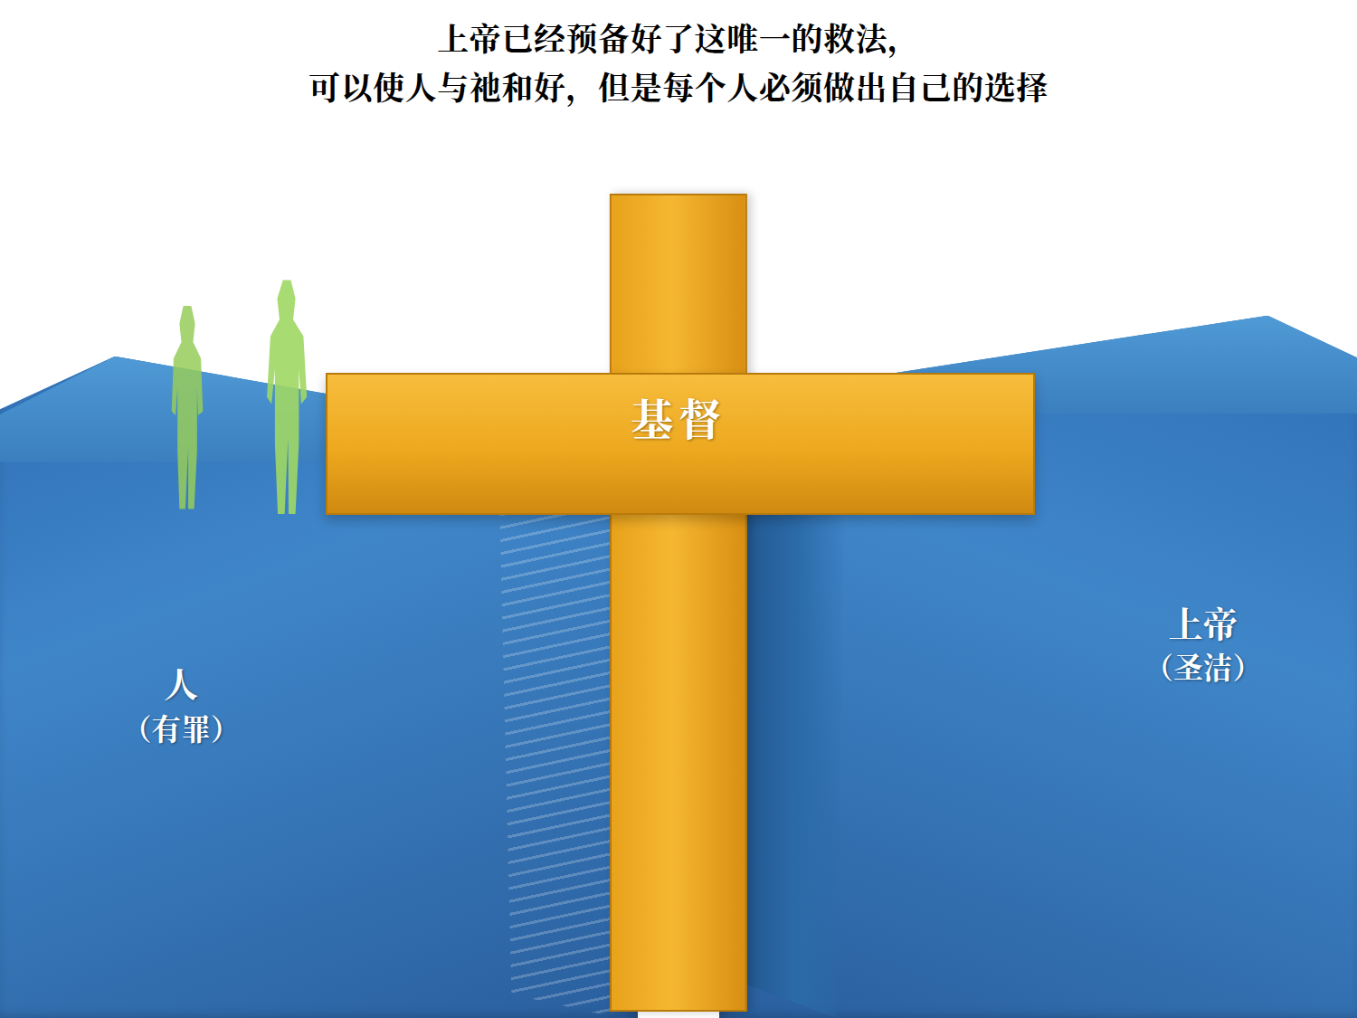上帝已经预备好了这唯一的救法， 可以使人与祂和好，但是每个人必须做出自己的选择
人 （有罪）
上帝 （圣洁）
基督